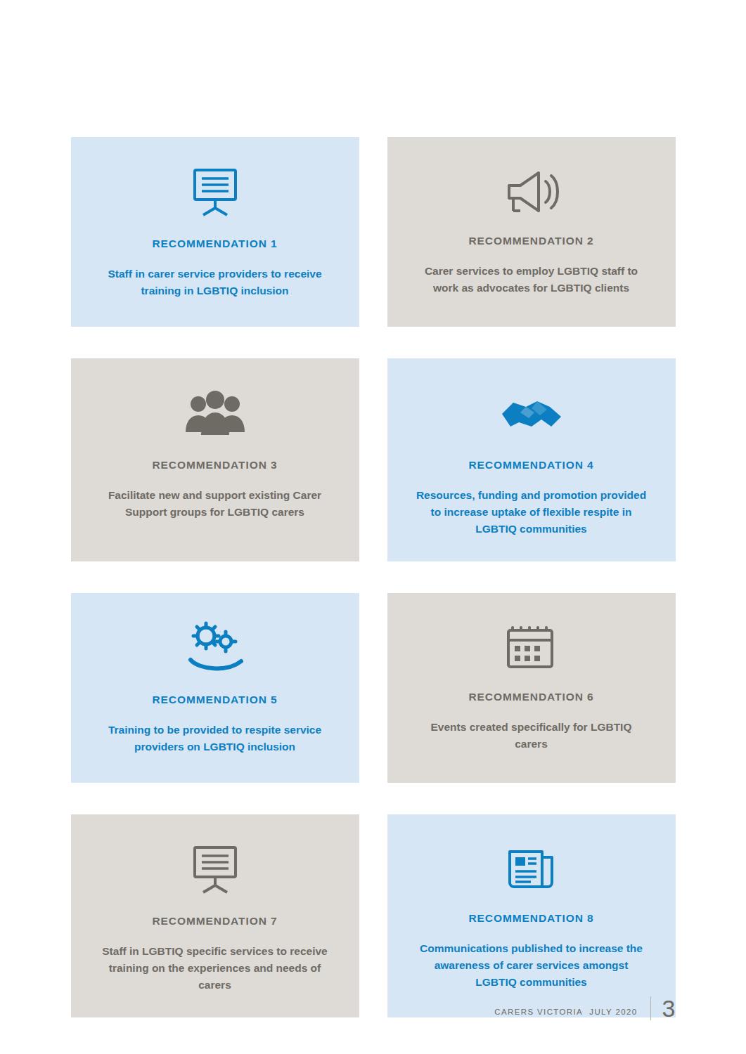Recommendation 1
Staff in carer service providers to receive training in LGBTIQ inclusion
Recommendation 2
Carer services to employ LGBTIQ staff to work as advocates for LGBTIQ clients
Recommendation 3
Facilitate new and support existing Carer Support groups for LGBTIQ carers
Recommendation 4
Resources, funding and promotion provided to increase uptake of flexible respite in LGBTIQ communities
Recommendation 5
Training to be provided to respite service providers on LGBTIQ inclusion
Recommendation 6
Events created specifically for LGBTIQ carers
Recommendation 7
Staff in LGBTIQ specific services to receive training on the experiences and needs of carers
Recommendation 8
Communications published to increase the awareness of carer services amongst LGBTIQ communities
Carers Victoria July 2020
3